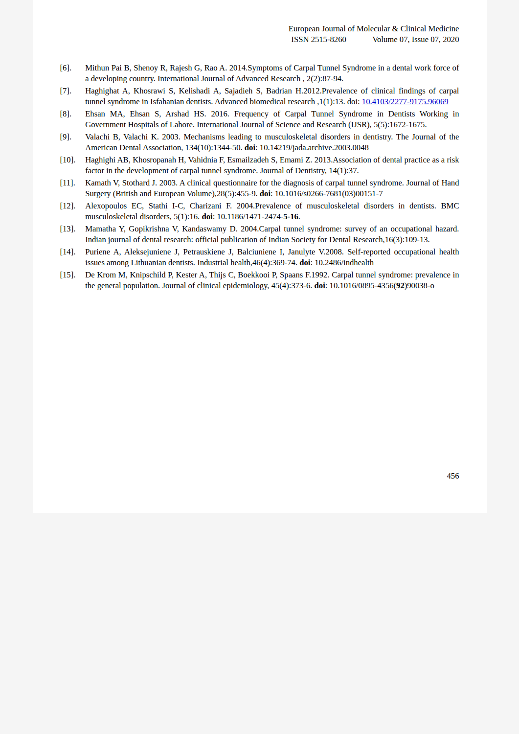European Journal of Molecular & Clinical Medicine ISSN 2515-8260 Volume 07, Issue 07, 2020
[6]. Mithun Pai B, Shenoy R, Rajesh G, Rao A. 2014.Symptoms of Carpal Tunnel Syndrome in a dental work force of a developing country. International Journal of Advanced Research , 2(2):87-94.
[7]. Haghighat A, Khosrawi S, Kelishadi A, Sajadieh S, Badrian H.2012.Prevalence of clinical findings of carpal tunnel syndrome in Isfahanian dentists. Advanced biomedical research ,1(1):13. doi: 10.4103/2277-9175.96069
[8]. Ehsan MA, Ehsan S, Arshad HS. 2016. Frequency of Carpal Tunnel Syndrome in Dentists Working in Government Hospitals of Lahore. International Journal of Science and Research (IJSR), 5(5):1672-1675.
[9]. Valachi B, Valachi K. 2003. Mechanisms leading to musculoskeletal disorders in dentistry. The Journal of the American Dental Association, 134(10):1344-50. doi: 10.14219/jada.archive.2003.0048
[10]. Haghighi AB, Khosropanah H, Vahidnia F, Esmailzadeh S, Emami Z. 2013.Association of dental practice as a risk factor in the development of carpal tunnel syndrome. Journal of Dentistry, 14(1):37.
[11]. Kamath V, Stothard J. 2003. A clinical questionnaire for the diagnosis of carpal tunnel syndrome. Journal of Hand Surgery (British and European Volume),28(5):455-9. doi: 10.1016/s0266-7681(03)00151-7
[12]. Alexopoulos EC, Stathi I-C, Charizani F. 2004.Prevalence of musculoskeletal disorders in dentists. BMC musculoskeletal disorders, 5(1):16. doi: 10.1186/1471-2474-5-16.
[13]. Mamatha Y, Gopikrishna V, Kandaswamy D. 2004.Carpal tunnel syndrome: survey of an occupational hazard. Indian journal of dental research: official publication of Indian Society for Dental Research,16(3):109-13.
[14]. Puriene A, Aleksejuniene J, Petrauskiene J, Balciuniene I, Janulyte V.2008. Self-reported occupational health issues among Lithuanian dentists. Industrial health,46(4):369-74. doi: 10.2486/indhealth
[15]. De Krom M, Knipschild P, Kester A, Thijs C, Boekkooi P, Spaans F.1992. Carpal tunnel syndrome: prevalence in the general population. Journal of clinical epidemiology, 45(4):373-6. doi: 10.1016/0895-4356(92)90038-o
456